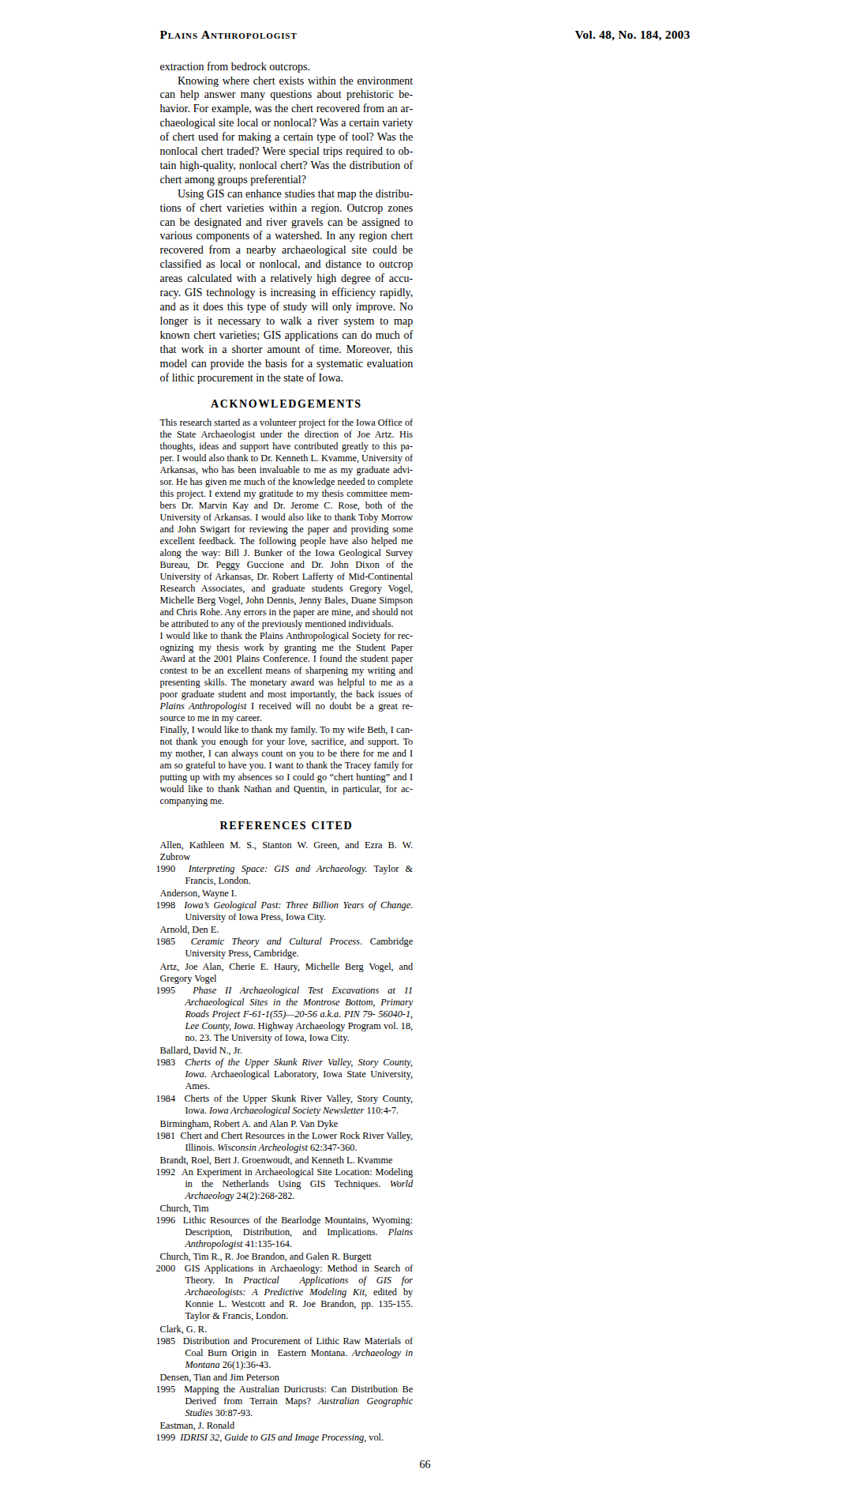Plains Anthropologist
Vol. 48, No. 184, 2003
extraction from bedrock outcrops.
Knowing where chert exists within the environment can help answer many questions about prehistoric behavior. For example, was the chert recovered from an archaeological site local or nonlocal? Was a certain variety of chert used for making a certain type of tool? Was the nonlocal chert traded? Were special trips required to obtain high-quality, nonlocal chert? Was the distribution of chert among groups preferential?
Using GIS can enhance studies that map the distributions of chert varieties within a region. Outcrop zones can be designated and river gravels can be assigned to various components of a watershed. In any region chert recovered from a nearby archaeological site could be classified as local or nonlocal, and distance to outcrop areas calculated with a relatively high degree of accuracy. GIS technology is increasing in efficiency rapidly, and as it does this type of study will only improve. No longer is it necessary to walk a river system to map known chert varieties; GIS applications can do much of that work in a shorter amount of time. Moreover, this model can provide the basis for a systematic evaluation of lithic procurement in the state of Iowa.
Acknowledgements
This research started as a volunteer project for the Iowa Office of the State Archaeologist under the direction of Joe Artz. His thoughts, ideas and support have contributed greatly to this paper. I would also thank to Dr. Kenneth L. Kvamme, University of Arkansas, who has been invaluable to me as my graduate advisor. He has given me much of the knowledge needed to complete this project. I extend my gratitude to my thesis committee members Dr. Marvin Kay and Dr. Jerome C. Rose, both of the University of Arkansas. I would also like to thank Toby Morrow and John Swigart for reviewing the paper and providing some excellent feedback. The following people have also helped me along the way: Bill J. Bunker of the Iowa Geological Survey Bureau, Dr. Peggy Guccione and Dr. John Dixon of the University of Arkansas, Dr. Robert Lafferty of Mid-Continental Research Associates, and graduate students Gregory Vogel, Michelle Berg Vogel, John Dennis, Jenny Bales, Duane Simpson and Chris Rohe. Any errors in the paper are mine, and should not be attributed to any of the previously mentioned individuals.
I would like to thank the Plains Anthropological Society for recognizing my thesis work by granting me the Student Paper Award at the 2001 Plains Conference. I found the student paper contest to be an excellent means of sharpening my writing and presenting skills. The monetary award was helpful to me as a poor graduate student and most importantly, the back issues of Plains Anthropologist I received will no doubt be a great resource to me in my career.
Finally, I would like to thank my family. To my wife Beth, I cannot thank you enough for your love, sacrifice, and support. To my mother, I can always count on you to be there for me and I am so grateful to have you. I want to thank the Tracey family for putting up with my absences so I could go “chert hunting” and I would like to thank Nathan and Quentin, in particular, for accompanying me.
References Cited
Allen, Kathleen M. S., Stanton W. Green, and Ezra B. W. Zubrow
1990 Interpreting Space: GIS and Archaeology. Taylor & Francis, London.
Anderson, Wayne I.
1998 Iowa’s Geological Past: Three Billion Years of Change. University of Iowa Press, Iowa City.
Arnold, Den E.
1985 Ceramic Theory and Cultural Process. Cambridge University Press, Cambridge.
Artz, Joe Alan, Cherie E. Haury, Michelle Berg Vogel, and Gregory Vogel
1995 Phase II Archaeological Test Excavations at 11 Archaeological Sites in the Montrose Bottom, Primary Roads Project F-61-1(55)—20-56 a.k.a. PIN 79- 56040-1, Lee County, Iowa. Highway Archaeology Program vol. 18, no. 23. The University of Iowa, Iowa City.
Ballard, David N., Jr.
1983 Cherts of the Upper Skunk River Valley, Story County, Iowa. Archaeological Laboratory, Iowa State University, Ames.
1984 Cherts of the Upper Skunk River Valley, Story County, Iowa. Iowa Archaeological Society Newsletter 110:4-7.
Birmingham, Robert A. and Alan P. Van Dyke
1981 Chert and Chert Resources in the Lower Rock River Valley, Illinois. Wisconsin Archeologist 62:347-360.
Brandt, Roel, Bert J. Groenwoudt, and Kenneth L. Kvamme
1992 An Experiment in Archaeological Site Location: Modeling in the Netherlands Using GIS Techniques. World Archaeology 24(2):268-282.
Church, Tim
1996 Lithic Resources of the Bearlodge Mountains, Wyoming: Description, Distribution, and Implications. Plains Anthropologist 41:135-164.
Church, Tim R., R. Joe Brandon, and Galen R. Burgett
2000 GIS Applications in Archaeology: Method in Search of Theory. In Practical Applications of GIS for Archaeologists: A Predictive Modeling Kit, edited by Konnie L. Westcott and R. Joe Brandon, pp. 135-155. Taylor & Francis, London.
Clark, G. R.
1985 Distribution and Procurement of Lithic Raw Materials of Coal Burn Origin in Eastern Montana. Archaeology in Montana 26(1):36-43.
Densen, Tian and Jim Peterson
1995 Mapping the Australian Duricrusts: Can Distribution Be Derived from Terrain Maps? Australian Geographic Studies 30:87-93.
Eastman, J. Ronald
1999 IDRISI 32, Guide to GIS and Image Processing, vol.
66